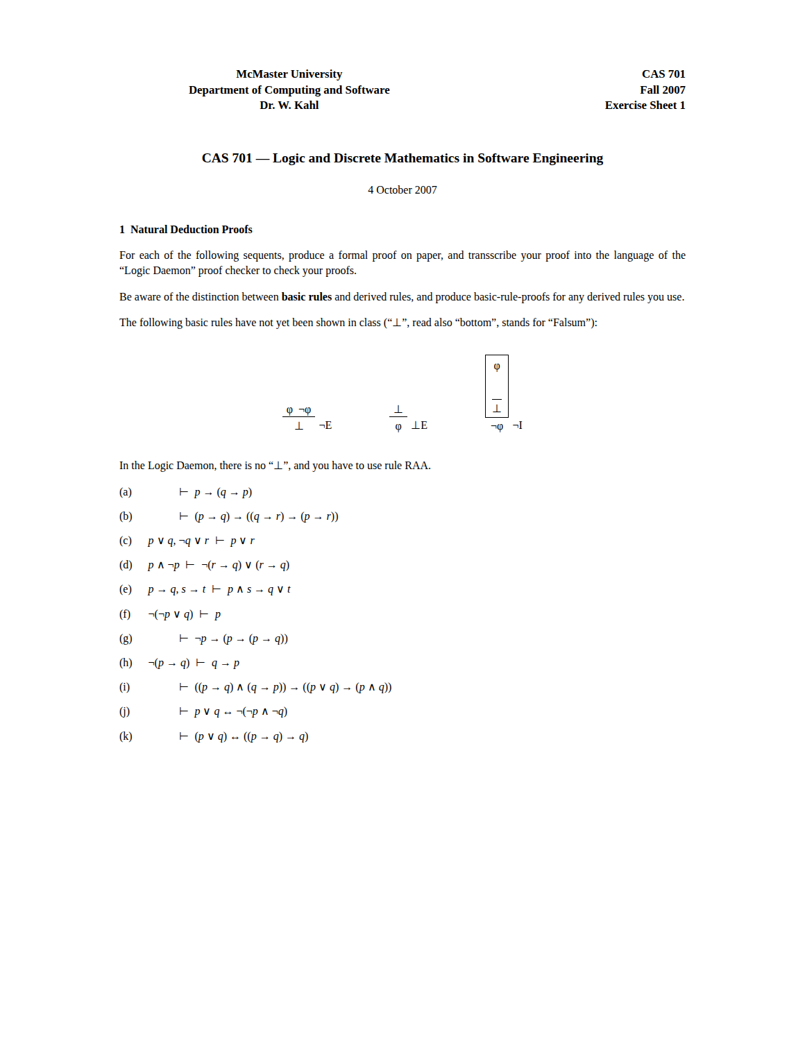| McMaster University | CAS 701 |
| Department of Computing and Software | Fall 2007 |
| Dr. W. Kahl | Exercise Sheet 1 |
CAS 701 — Logic and Discrete Mathematics in Software Engineering
4 October 2007
1 Natural Deduction Proofs
For each of the following sequents, produce a formal proof on paper, and transscribe your proof into the language of the “Logic Daemon” proof checker to check your proofs.
Be aware of the distinction between basic rules and derived rules, and produce basic-rule-proofs for any derived rules you use.
The following basic rules have not yet been shown in class (“⊥”, read also “bottom”, stands for “Falsum”):
| φ ¬φ ⊥ ¬E | ⊥ φ ⊥E | φ ⊥ ¬φ ¬I |
In the Logic Daemon, there is no “⊥”, and you have to use rule RAA.
(a) ⊢p → (q → p)
(b) ⊢(p → q) → ((q → r) → (p → r))
(c) p ∨ q, ¬q ∨ r⊢p ∨ r
(d) p ∧ ¬p⊢¬(r → q) ∨ (r → q)
(e) p → q, s → t⊢p ∧ s → q ∨ t
(f)¬(¬p ∨ q)⊢p
(g) ⊢¬p → (p → (p → q))
(h)¬(p → q)⊢q → p
(i) ⊢((p → q) ∧ (q → p)) → ((p ∨ q) → (p ∧ q))
(j) ⊢p ∨ q ↔ ¬(¬p ∧ ¬q)
(k) ⊢(p ∨ q) ↔ ((p → q) → q)